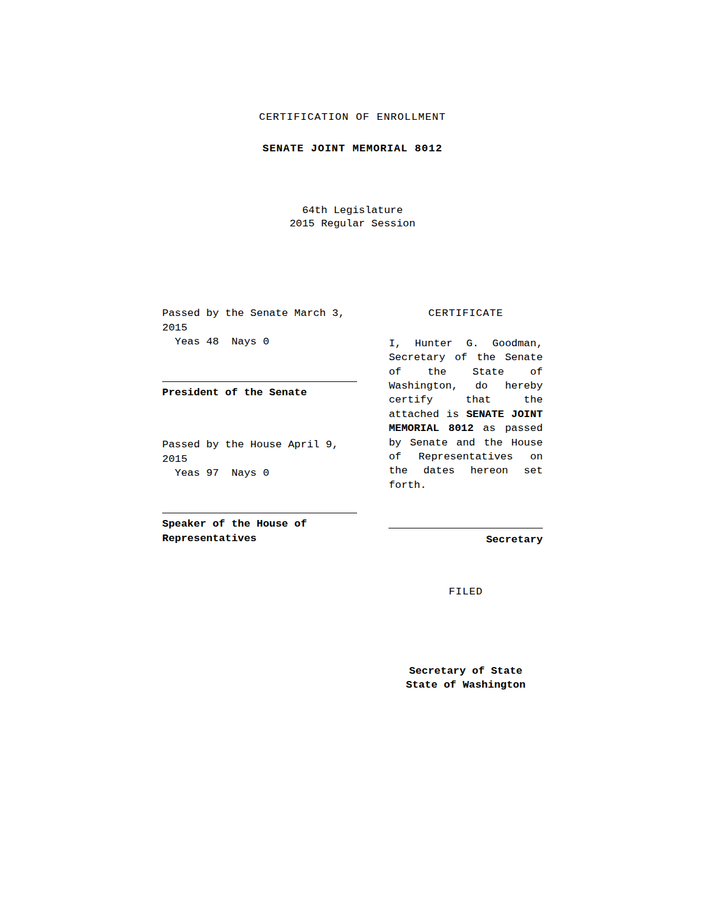CERTIFICATION OF ENROLLMENT
SENATE JOINT MEMORIAL 8012
64th Legislature
2015 Regular Session
Passed by the Senate March 3, 2015
Yeas 48 Nays 0
President of the Senate
Passed by the House April 9, 2015
Yeas 97 Nays 0
Speaker of the House of Representatives
CERTIFICATE
I, Hunter G. Goodman, Secretary of the Senate of the State of Washington, do hereby certify that the attached is SENATE JOINT MEMORIAL 8012 as passed by Senate and the House of Representatives on the dates hereon set forth.
Secretary
FILED
Secretary of State
State of Washington